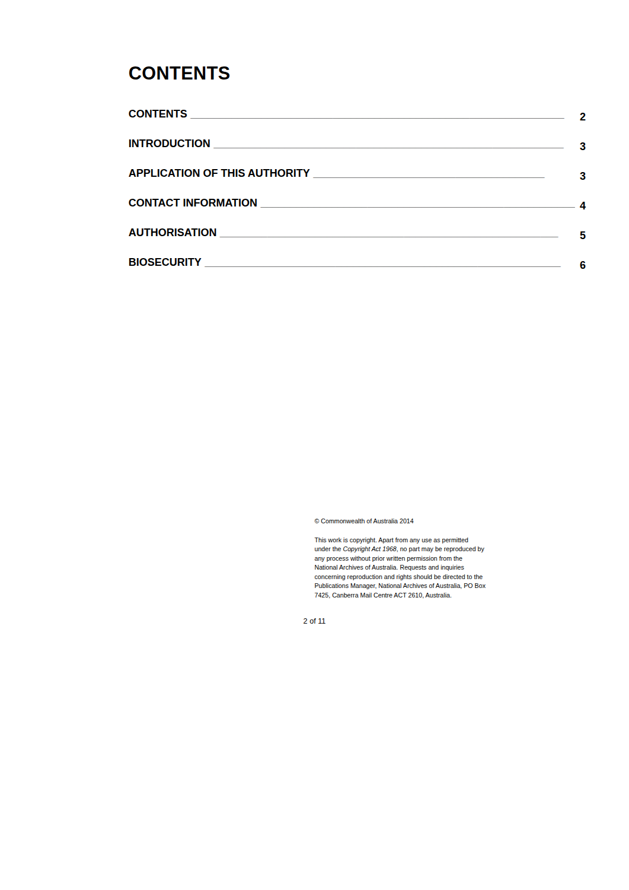CONTENTS
| CONTENTS _______________________________________________________________ | 2 |
| INTRODUCTION ___________________________________________________________ | 3 |
| APPLICATION OF THIS AUTHORITY _______________________________________ | 3 |
| CONTACT INFORMATION _____________________________________________________ | 4 |
| AUTHORISATION _________________________________________________________ | 5 |
| BIOSECURITY ____________________________________________________________ | 6 |
© Commonwealth of Australia 2014
This work is copyright. Apart from any use as permitted under the Copyright Act 1968, no part may be reproduced by any process without prior written permission from the National Archives of Australia. Requests and inquiries concerning reproduction and rights should be directed to the Publications Manager, National Archives of Australia, PO Box 7425, Canberra Mail Centre ACT 2610, Australia.
2 of 11